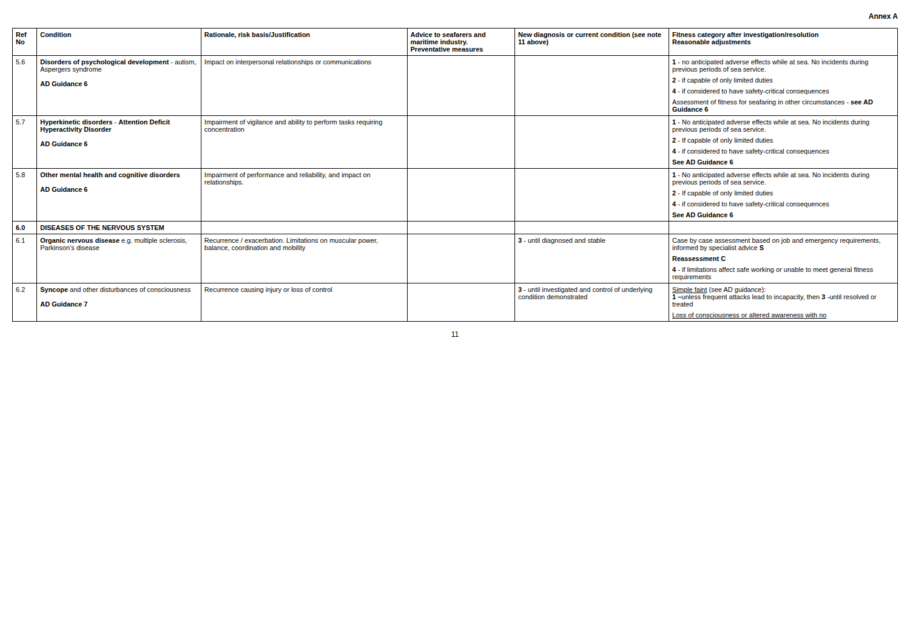Annex A
| Ref No | Condition | Rationale, risk basis/Justification | Advice to seafarers and maritime industry. Preventative measures | New diagnosis or current condition (see note 11 above) | Fitness category after investigation/resolution Reasonable adjustments |
| --- | --- | --- | --- | --- | --- |
| 5.6 | Disorders of psychological development - autism, Aspergers syndrome AD Guidance 6 | Impact on interpersonal relationships or communications | | | 1 - no anticipated adverse effects while at sea. No incidents during previous periods of sea service. 2 - if capable of only limited duties 4 - if considered to have safety-critical consequences Assessment of fitness for seafaring in other circumstances - see AD Guidance 6 |
| 5.7 | Hyperkinetic disorders - Attention Deficit Hyperactivity Disorder AD Guidance 6 | Impairment of vigilance and ability to perform tasks requiring concentration | | | 1 - No anticipated adverse effects while at sea. No incidents during previous periods of sea service. 2 - If capable of only limited duties 4 - if considered to have safety-critical consequences See AD Guidance 6 |
| 5.8 | Other mental health and cognitive disorders AD Guidance 6 | Impairment of performance and reliability, and impact on relationships. | | | 1 - No anticipated adverse effects while at sea. No incidents during previous periods of sea service. 2 - If capable of only limited duties 4 - if considered to have safety-critical consequences See AD Guidance 6 |
| 6.0 | DISEASES OF THE NERVOUS SYSTEM | | | | |
| 6.1 | Organic nervous disease e.g. multiple sclerosis, Parkinson’s disease | Recurrence / exacerbation. Limitations on muscular power, balance, coordination and mobility | | 3 - until diagnosed and stable | Case by case assessment based on job and emergency requirements, informed by specialist advice S Reassessment C 4 - if limitations affect safe working or unable to meet general fitness requirements |
| 6.2 | Syncope and other disturbances of consciousness AD Guidance 7 | Recurrence causing injury or loss of control | | 3 - until investigated and control of underlying condition demonstrated | Simple faint (see AD guidance): 1 – unless frequent attacks lead to incapacity, then 3 -until resolved or treated Loss of consciousness or altered awareness with no |
11